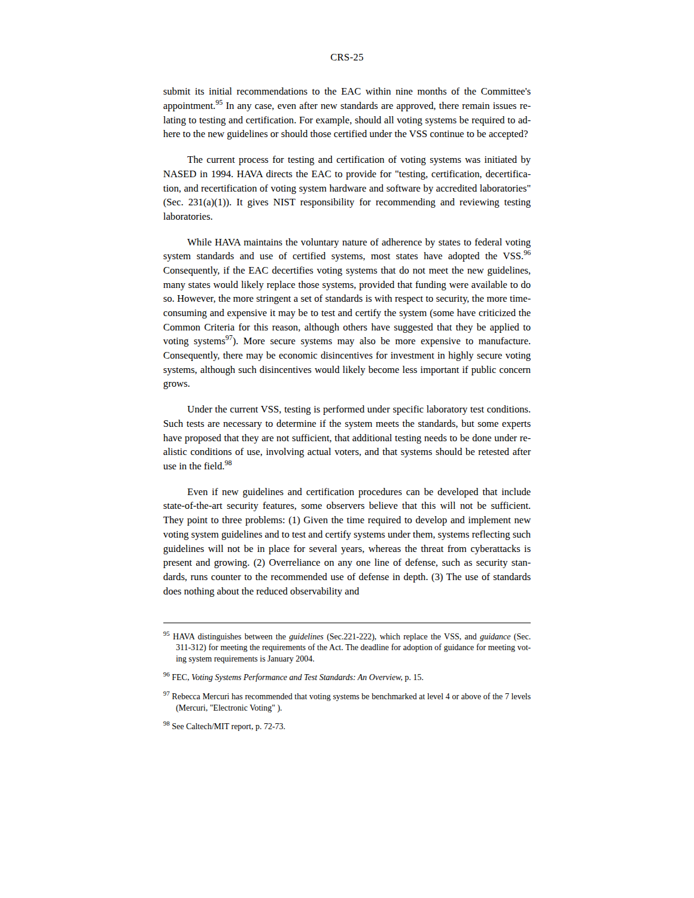CRS-25
submit its initial recommendations to the EAC within nine months of the Committee's appointment.95 In any case, even after new standards are approved, there remain issues relating to testing and certification. For example, should all voting systems be required to adhere to the new guidelines or should those certified under the VSS continue to be accepted?
The current process for testing and certification of voting systems was initiated by NASED in 1994. HAVA directs the EAC to provide for "testing, certification, decertification, and recertification of voting system hardware and software by accredited laboratories" (Sec. 231(a)(1)). It gives NIST responsibility for recommending and reviewing testing laboratories.
While HAVA maintains the voluntary nature of adherence by states to federal voting system standards and use of certified systems, most states have adopted the VSS.96 Consequently, if the EAC decertifies voting systems that do not meet the new guidelines, many states would likely replace those systems, provided that funding were available to do so. However, the more stringent a set of standards is with respect to security, the more time-consuming and expensive it may be to test and certify the system (some have criticized the Common Criteria for this reason, although others have suggested that they be applied to voting systems97). More secure systems may also be more expensive to manufacture. Consequently, there may be economic disincentives for investment in highly secure voting systems, although such disincentives would likely become less important if public concern grows.
Under the current VSS, testing is performed under specific laboratory test conditions. Such tests are necessary to determine if the system meets the standards, but some experts have proposed that they are not sufficient, that additional testing needs to be done under realistic conditions of use, involving actual voters, and that systems should be retested after use in the field.98
Even if new guidelines and certification procedures can be developed that include state-of-the-art security features, some observers believe that this will not be sufficient. They point to three problems: (1) Given the time required to develop and implement new voting system guidelines and to test and certify systems under them, systems reflecting such guidelines will not be in place for several years, whereas the threat from cyberattacks is present and growing. (2) Overreliance on any one line of defense, such as security standards, runs counter to the recommended use of defense in depth. (3) The use of standards does nothing about the reduced observability and
95 HAVA distinguishes between the guidelines (Sec.221-222), which replace the VSS, and guidance (Sec. 311-312) for meeting the requirements of the Act. The deadline for adoption of guidance for meeting voting system requirements is January 2004.
96 FEC, Voting Systems Performance and Test Standards: An Overview, p. 15.
97 Rebecca Mercuri has recommended that voting systems be benchmarked at level 4 or above of the 7 levels (Mercuri, "Electronic Voting" ).
98 See Caltech/MIT report, p. 72-73.